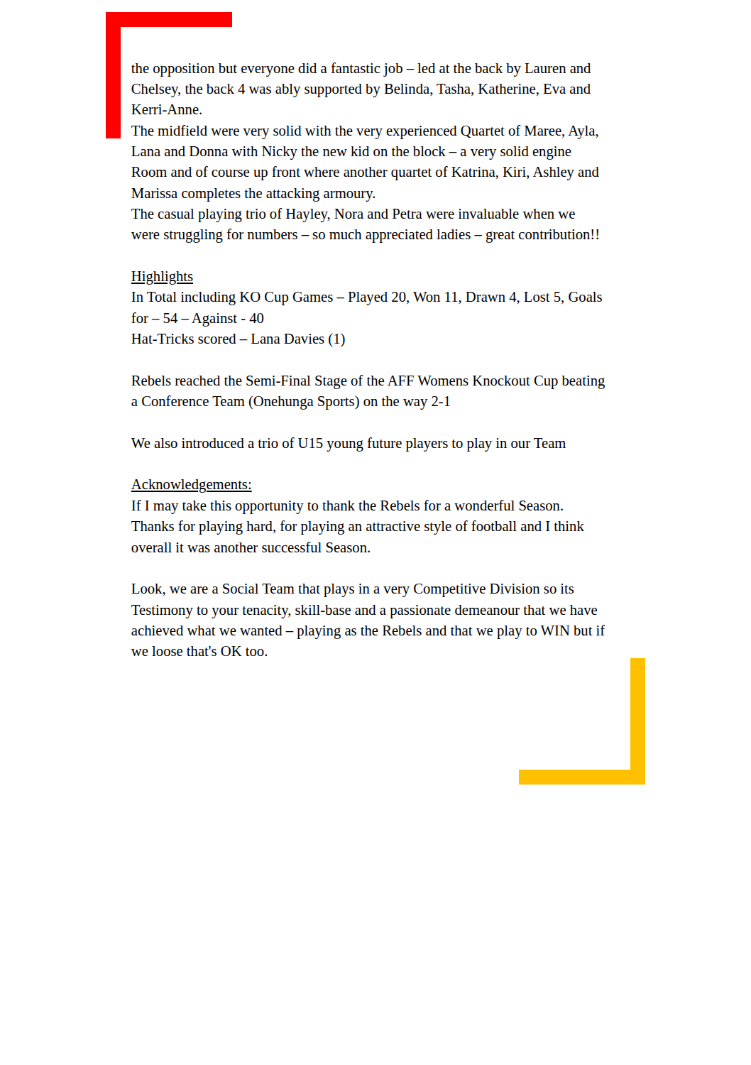the opposition but everyone did a fantastic job – led at the back by Lauren and Chelsey, the back 4 was ably supported by Belinda, Tasha, Katherine, Eva and Kerri-Anne.
The midfield were very solid with the very experienced Quartet of Maree, Ayla, Lana and Donna with Nicky the new kid on the block – a very solid engine Room and of course up front where another quartet of Katrina, Kiri, Ashley and Marissa completes the attacking armoury.
The casual playing trio of Hayley, Nora and Petra were invaluable when we were struggling for numbers – so much appreciated ladies – great contribution!!
Highlights
In Total including KO Cup Games – Played 20, Won 11, Drawn 4, Lost 5, Goals for – 54 – Against - 40
Hat-Tricks scored – Lana Davies (1)
Rebels reached the Semi-Final Stage of the AFF Womens Knockout Cup beating a Conference Team (Onehunga Sports) on the way 2-1
We also introduced a trio of U15 young future players to play in our Team
Acknowledgements:
If I may take this opportunity to thank the Rebels for a wonderful Season. Thanks for playing hard, for playing an attractive style of football and I think overall it was another successful Season.
Look, we are a Social Team that plays in a very Competitive Division so its Testimony to your tenacity, skill-base and a passionate demeanour that we have achieved what we wanted – playing as the Rebels and that we play to WIN but if we loose that's OK too.